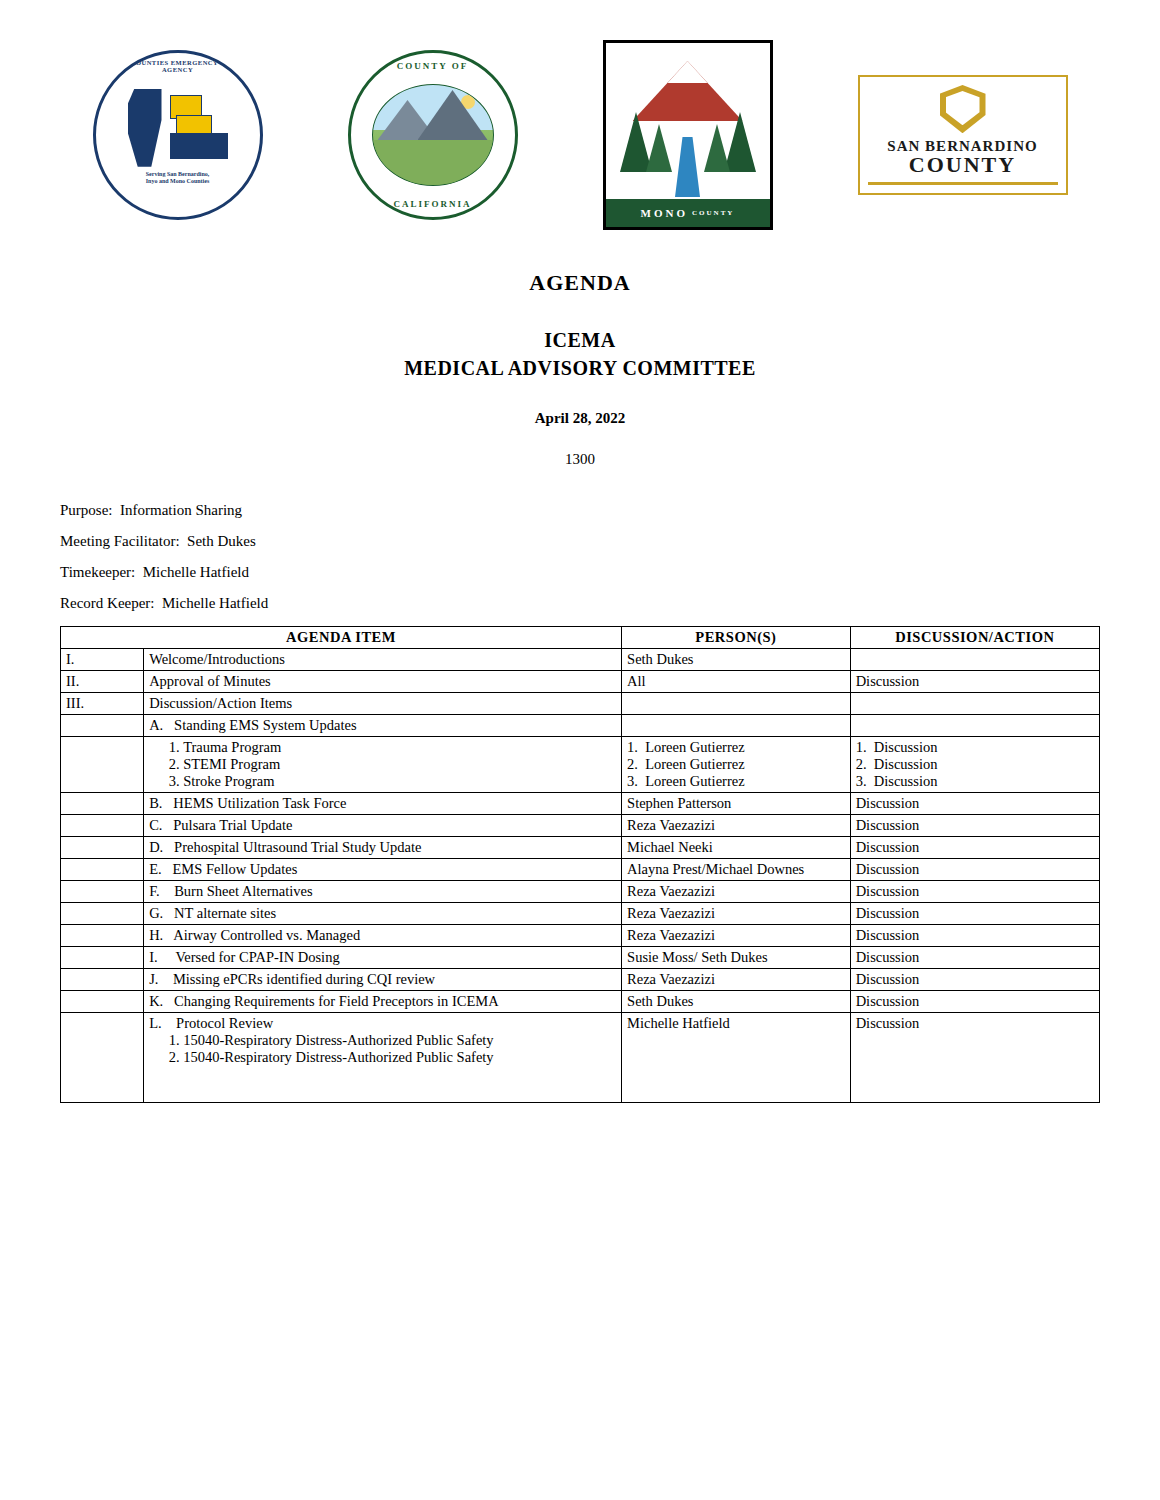INLAND COUNTIES EMERGENCY MEDICAL AGENCY
Serving San Bernardino,
Inyo and Mono Counties
COUNTY OF
CALIFORNIA
MONO COUNTY
SAN BERNARDINO
COUNTY
AGENDA
ICEMA
MEDICAL ADVISORY COMMITTEE
April 28, 2022
1300
Purpose: Information Sharing
Meeting Facilitator: Seth Dukes
Timekeeper: Michelle Hatfield
Record Keeper: Michelle Hatfield
| AGENDA ITEM | PERSON(S) | DISCUSSION/ACTION |
| --- | --- | --- |
| I. | Welcome/Introductions | Seth Dukes | |
| II. | Approval of Minutes | All | Discussion |
| III. | Discussion/Action Items | | |
| | A. Standing EMS System Updates | | |
| | Trauma Program STEMI Program Stroke Program | 1. Loreen Gutierrez 2. Loreen Gutierrez 3. Loreen Gutierrez | 1. Discussion 2. Discussion 3. Discussion |
| | B. HEMS Utilization Task Force | Stephen Patterson | Discussion |
| | C. Pulsara Trial Update | Reza Vaezazizi | Discussion |
| | D. Prehospital Ultrasound Trial Study Update | Michael Neeki | Discussion |
| | E. EMS Fellow Updates | Alayna Prest/Michael Downes | Discussion |
| | F. Burn Sheet Alternatives | Reza Vaezazizi | Discussion |
| | G. NT alternate sites | Reza Vaezazizi | Discussion |
| | H. Airway Controlled vs. Managed | Reza Vaezazizi | Discussion |
| | I. Versed for CPAP-IN Dosing | Susie Moss/ Seth Dukes | Discussion |
| | J. Missing ePCRs identified during CQI review | Reza Vaezazizi | Discussion |
| | K. Changing Requirements for Field Preceptors in ICEMA | Seth Dukes | Discussion |
| | L. Protocol Review 15040-Respiratory Distress-Authorized Public Safety 15040-Respiratory Distress-Authorized Public Safety | Michelle Hatfield | Discussion |